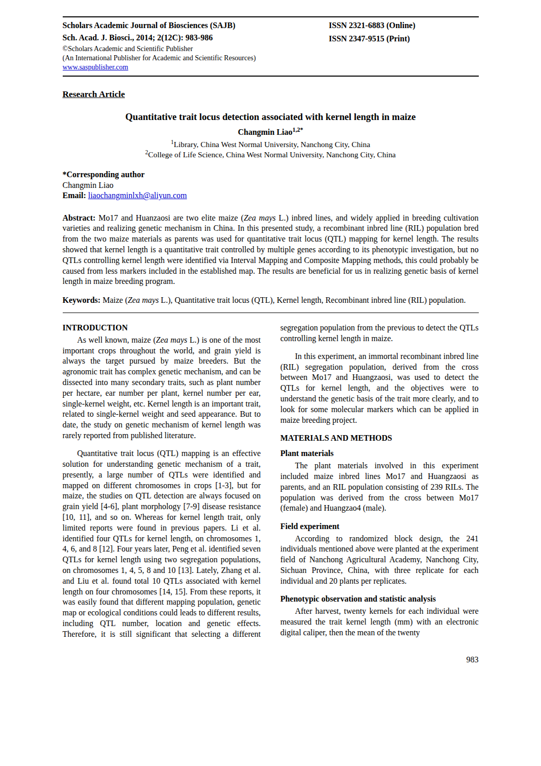Scholars Academic Journal of Biosciences (SAJB)
Sch. Acad. J. Biosci., 2014; 2(12C): 983-986
©Scholars Academic and Scientific Publisher
(An International Publisher for Academic and Scientific Resources)
www.saspublisher.com
ISSN 2321-6883 (Online)
ISSN 2347-9515 (Print)
Research Article
Quantitative trait locus detection associated with kernel length in maize
Changmin Liao1,2*
1Library, China West Normal University, Nanchong City, China
2College of Life Science, China West Normal University, Nanchong City, China
*Corresponding author
Changmin Liao
Email: liaochangminlxh@aliyun.com
Abstract: Mo17 and Huanzaosi are two elite maize (Zea mays L.) inbred lines, and widely applied in breeding cultivation varieties and realizing genetic mechanism in China. In this presented study, a recombinant inbred line (RIL) population bred from the two maize materials as parents was used for quantitative trait locus (QTL) mapping for kernel length. The results showed that kernel length is a quantitative trait controlled by multiple genes according to its phenotypic investigation, but no QTLs controlling kernel length were identified via Interval Mapping and Composite Mapping methods, this could probably be caused from less markers included in the established map. The results are beneficial for us in realizing genetic basis of kernel length in maize breeding program.
Keywords: Maize (Zea mays L.), Quantitative trait locus (QTL), Kernel length, Recombinant inbred line (RIL) population.
INTRODUCTION
As well known, maize (Zea mays L.) is one of the most important crops throughout the world, and grain yield is always the target pursued by maize breeders. But the agronomic trait has complex genetic mechanism, and can be dissected into many secondary traits, such as plant number per hectare, ear number per plant, kernel number per ear, single-kernel weight, etc. Kernel length is an important trait, related to single-kernel weight and seed appearance. But to date, the study on genetic mechanism of kernel length was rarely reported from published literature.
Quantitative trait locus (QTL) mapping is an effective solution for understanding genetic mechanism of a trait, presently, a large number of QTLs were identified and mapped on different chromosomes in crops [1-3], but for maize, the studies on QTL detection are always focused on grain yield [4-6], plant morphology [7-9] disease resistance [10, 11], and so on. Whereas for kernel length trait, only limited reports were found in previous papers. Li et al. identified four QTLs for kernel length, on chromosomes 1, 4, 6, and 8 [12]. Four years later, Peng et al. identified seven QTLs for kernel length using two segregation populations, on chromosomes 1, 4, 5, 8 and 10 [13]. Lately, Zhang et al. and Liu et al. found total 10 QTLs associated with kernel length on four chromosomes [14, 15]. From these reports, it was easily found that different mapping population, genetic map or ecological conditions could leads to different results, including QTL number, location and genetic effects. Therefore, it is still significant that selecting a different segregation population from the previous to detect the QTLs controlling kernel length in maize.
In this experiment, an immortal recombinant inbred line (RIL) segregation population, derived from the cross between Mo17 and Huangzaosi, was used to detect the QTLs for kernel length, and the objectives were to understand the genetic basis of the trait more clearly, and to look for some molecular markers which can be applied in maize breeding project.
MATERIALS AND METHODS
Plant materials
The plant materials involved in this experiment included maize inbred lines Mo17 and Huangzaosi as parents, and an RIL population consisting of 239 RILs. The population was derived from the cross between Mo17 (female) and Huangzao4 (male).
Field experiment
According to randomized block design, the 241 individuals mentioned above were planted at the experiment field of Nanchong Agricultural Academy, Nanchong City, Sichuan Province, China, with three replicate for each individual and 20 plants per replicates.
Phenotypic observation and statistic analysis
After harvest, twenty kernels for each individual were measured the trait kernel length (mm) with an electronic digital caliper, then the mean of the twenty
983